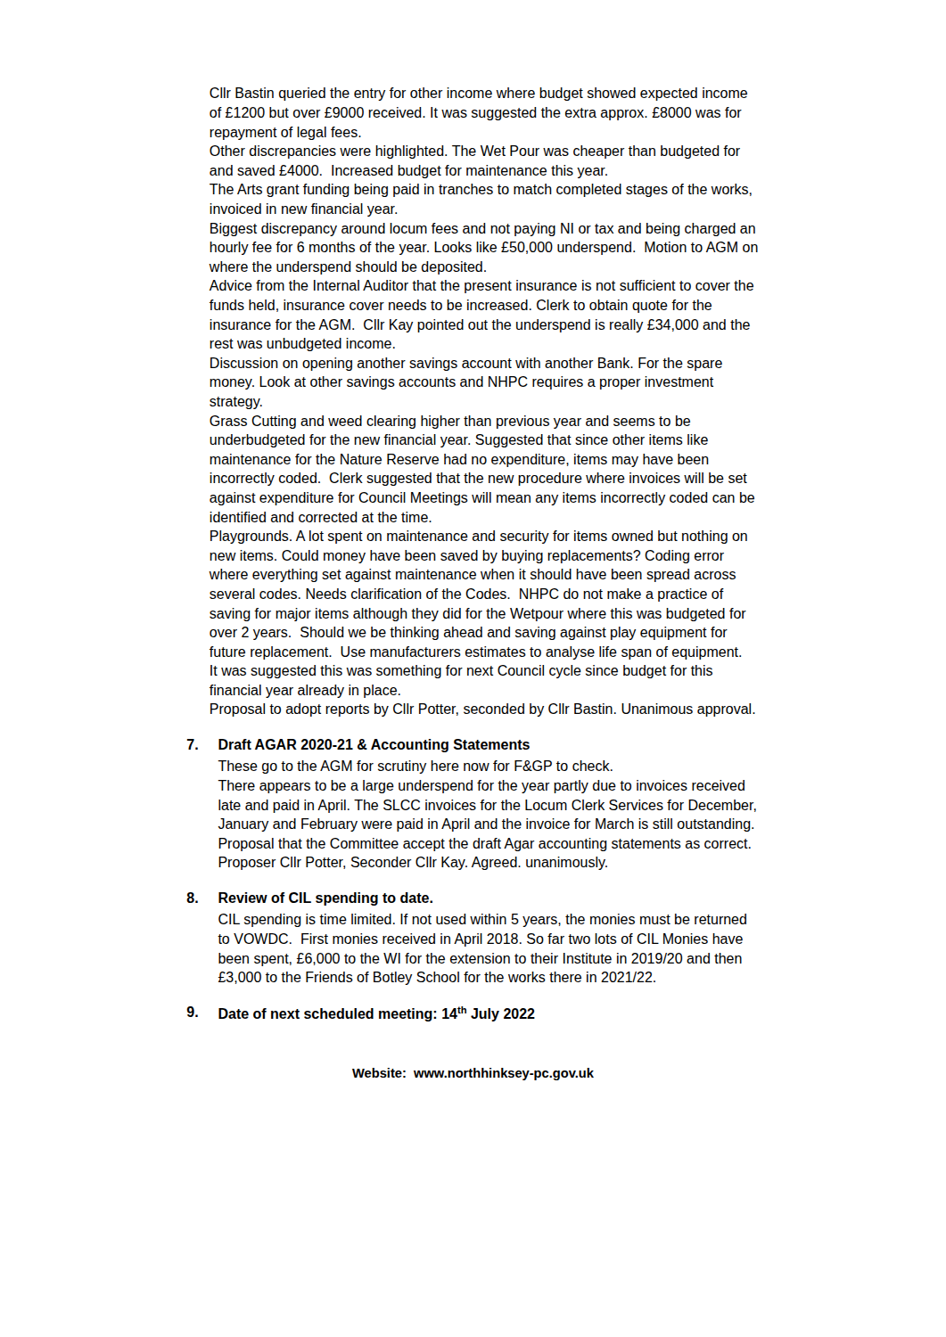Cllr Bastin queried the entry for other income where budget showed expected income of £1200 but over £9000 received. It was suggested the extra approx. £8000 was for repayment of legal fees.
Other discrepancies were highlighted. The Wet Pour was cheaper than budgeted for and saved £4000. Increased budget for maintenance this year.
The Arts grant funding being paid in tranches to match completed stages of the works, invoiced in new financial year.
Biggest discrepancy around locum fees and not paying NI or tax and being charged an hourly fee for 6 months of the year. Looks like £50,000 underspend. Motion to AGM on where the underspend should be deposited.
Advice from the Internal Auditor that the present insurance is not sufficient to cover the funds held, insurance cover needs to be increased. Clerk to obtain quote for the insurance for the AGM. Cllr Kay pointed out the underspend is really £34,000 and the rest was unbudgeted income.
Discussion on opening another savings account with another Bank. For the spare money. Look at other savings accounts and NHPC requires a proper investment strategy.
Grass Cutting and weed clearing higher than previous year and seems to be underbudgeted for the new financial year. Suggested that since other items like maintenance for the Nature Reserve had no expenditure, items may have been incorrectly coded. Clerk suggested that the new procedure where invoices will be set against expenditure for Council Meetings will mean any items incorrectly coded can be identified and corrected at the time.
Playgrounds. A lot spent on maintenance and security for items owned but nothing on new items. Could money have been saved by buying replacements? Coding error where everything set against maintenance when it should have been spread across several codes. Needs clarification of the Codes. NHPC do not make a practice of saving for major items although they did for the Wetpour where this was budgeted for over 2 years. Should we be thinking ahead and saving against play equipment for future replacement. Use manufacturers estimates to analyse life span of equipment.
It was suggested this was something for next Council cycle since budget for this financial year already in place.
Proposal to adopt reports by Cllr Potter, seconded by Cllr Bastin. Unanimous approval.
7.
Draft AGAR 2020-21 & Accounting Statements
These go to the AGM for scrutiny here now for F&GP to check.
There appears to be a large underspend for the year partly due to invoices received late and paid in April. The SLCC invoices for the Locum Clerk Services for December, January and February were paid in April and the invoice for March is still outstanding.
Proposal that the Committee accept the draft Agar accounting statements as correct. Proposer Cllr Potter, Seconder Cllr Kay. Agreed. unanimously.
8.
Review of CIL spending to date.
CIL spending is time limited. If not used within 5 years, the monies must be returned to VOWDC. First monies received in April 2018. So far two lots of CIL Monies have been spent, £6,000 to the WI for the extension to their Institute in 2019/20 and then £3,000 to the Friends of Botley School for the works there in 2021/22.
9.
Date of next scheduled meeting: 14th July 2022
Website: www.northhinksey-pc.gov.uk